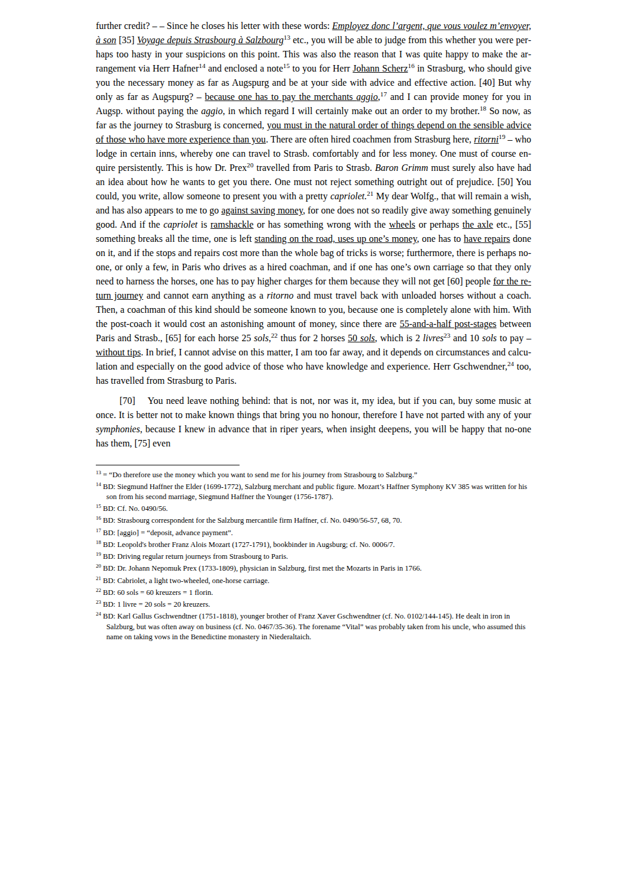further credit? – – Since he closes his letter with these words: Employez donc l’argent, que vous voulez m’envoyer, à son [35] Voyage depuis Strasbourg à Salzbourg13 etc., you will be able to judge from this whether you were perhaps too hasty in your suspicions on this point. This was also the reason that I was quite happy to make the arrangement via Herr Hafner14 and enclosed a note15 to you for Herr Johann Scherz16 in Strasburg, who should give you the necessary money as far as Augspurg and be at your side with advice and effective action. [40] But why only as far as Augspurg? – because one has to pay the merchants aggio,17 and I can provide money for you in Augsp. without paying the aggio, in which regard I will certainly make out an order to my brother.18 So now, as far as the journey to Strasburg is concerned, you must in the natural order of things depend on the sensible advice of those who have more experience than you. There are often hired coachmen from Strasburg here, ritorni19 – who lodge in certain inns, whereby one can travel to Strasb. comfortably and for less money. One must of course enquire persistently. This is how Dr. Prex20 travelled from Paris to Strasb. Baron Grimm must surely also have had an idea about how he wants to get you there. One must not reject something outright out of prejudice. [50] You could, you write, allow someone to present you with a pretty capriolet.21 My dear Wolfg., that will remain a wish, and has also appears to me to go against saving money, for one does not so readily give away something genuinely good. And if the capriolet is ramshackle or has something wrong with the wheels or perhaps the axle etc., [55] something breaks all the time, one is left standing on the road, uses up one’s money, one has to have repairs done on it, and if the stops and repairs cost more than the whole bag of tricks is worse; furthermore, there is perhaps no-one, or only a few, in Paris who drives as a hired coachman, and if one has one’s own carriage so that they only need to harness the horses, one has to pay higher charges for them because they will not get [60] people for the return journey and cannot earn anything as a ritorno and must travel back with unloaded horses without a coach. Then, a coachman of this kind should be someone known to you, because one is completely alone with him. With the post-coach it would cost an astonishing amount of money, since there are 55-and-a-half post-stages between Paris and Strasb., [65] for each horse 25 sols,22 thus for 2 horses 50 sols, which is 2 livres23 and 10 sols to pay – without tips. In brief, I cannot advise on this matter, I am too far away, and it depends on circumstances and calculation and especially on the good advice of those who have knowledge and experience. Herr Gschwendner,24 too, has travelled from Strasburg to Paris.
[70] You need leave nothing behind: that is not, nor was it, my idea, but if you can, buy some music at once. It is better not to make known things that bring you no honour, therefore I have not parted with any of your symphonies, because I knew in advance that in riper years, when insight deepens, you will be happy that no-one has them, [75] even
13 = “Do therefore use the money which you want to send me for his journey from Strasbourg to Salzburg.”
14 BD: Siegmund Haffner the Elder (1699-1772), Salzburg merchant and public figure. Mozart’s Haffner Symphony KV 385 was written for his son from his second marriage, Siegmund Haffner the Younger (1756-1787).
15 BD: Cf. No. 0490/56.
16 BD: Strasbourg correspondent for the Salzburg mercantile firm Haffner, cf. No. 0490/56-57, 68, 70.
17 BD: [aggio] = “deposit, advance payment”.
18 BD: Leopold's brother Franz Alois Mozart (1727-1791), bookbinder in Augsburg; cf. No. 0006/7.
19 BD: Driving regular return journeys from Strasbourg to Paris.
20 BD: Dr. Johann Nepomuk Prex (1733-1809), physician in Salzburg, first met the Mozarts in Paris in 1766.
21 BD: Cabriolet, a light two-wheeled, one-horse carriage.
22 BD: 60 sols = 60 kreuzers = 1 florin.
23 BD: 1 livre = 20 sols = 20 kreuzers.
24 BD: Karl Gallus Gschwendtner (1751-1818), younger brother of Franz Xaver Gschwendtner (cf. No. 0102/144-145). He dealt in iron in Salzburg, but was often away on business (cf. No. 0467/35-36). The forename “Vital” was probably taken from his uncle, who assumed this name on taking vows in the Benedictine monastery in Niederaltaich.